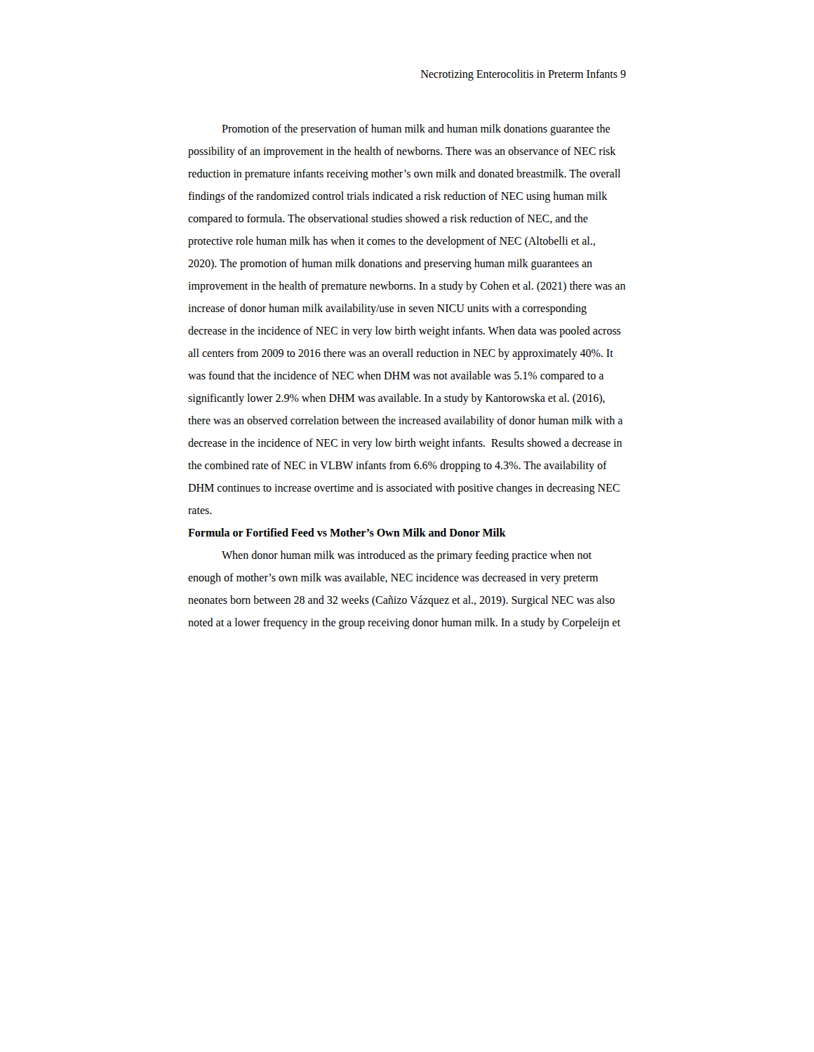Necrotizing Enterocolitis in Preterm Infants 9
Promotion of the preservation of human milk and human milk donations guarantee the possibility of an improvement in the health of newborns. There was an observance of NEC risk reduction in premature infants receiving mother’s own milk and donated breastmilk. The overall findings of the randomized control trials indicated a risk reduction of NEC using human milk compared to formula. The observational studies showed a risk reduction of NEC, and the protective role human milk has when it comes to the development of NEC (Altobelli et al., 2020). The promotion of human milk donations and preserving human milk guarantees an improvement in the health of premature newborns. In a study by Cohen et al. (2021) there was an increase of donor human milk availability/use in seven NICU units with a corresponding decrease in the incidence of NEC in very low birth weight infants. When data was pooled across all centers from 2009 to 2016 there was an overall reduction in NEC by approximately 40%. It was found that the incidence of NEC when DHM was not available was 5.1% compared to a significantly lower 2.9% when DHM was available. In a study by Kantorowska et al. (2016), there was an observed correlation between the increased availability of donor human milk with a decrease in the incidence of NEC in very low birth weight infants. Results showed a decrease in the combined rate of NEC in VLBW infants from 6.6% dropping to 4.3%. The availability of DHM continues to increase overtime and is associated with positive changes in decreasing NEC rates.
Formula or Fortified Feed vs Mother’s Own Milk and Donor Milk
When donor human milk was introduced as the primary feeding practice when not enough of mother’s own milk was available, NEC incidence was decreased in very preterm neonates born between 28 and 32 weeks (Cañizo Vázquez et al., 2019). Surgical NEC was also noted at a lower frequency in the group receiving donor human milk. In a study by Corpeleijn et